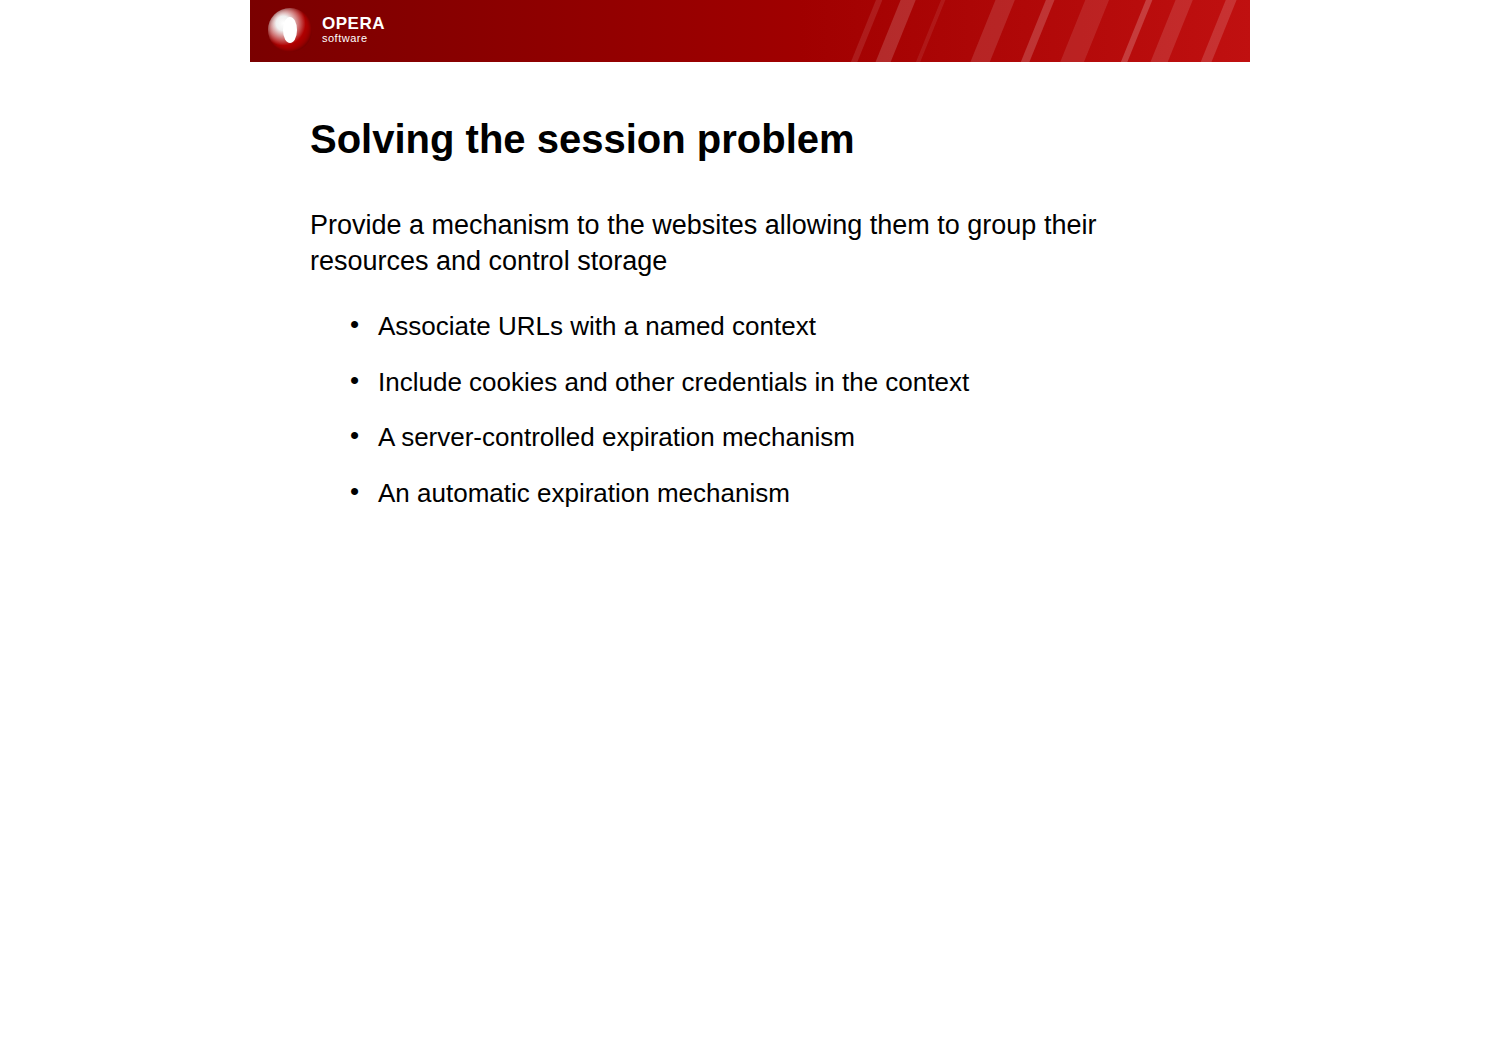OPERA
software
Solving the session problem
Provide a mechanism to the websites allowing them to group their resources and control storage
Associate URLs with a named context
Include cookies and other credentials in the context
A server-controlled expiration mechanism
An automatic expiration mechanism